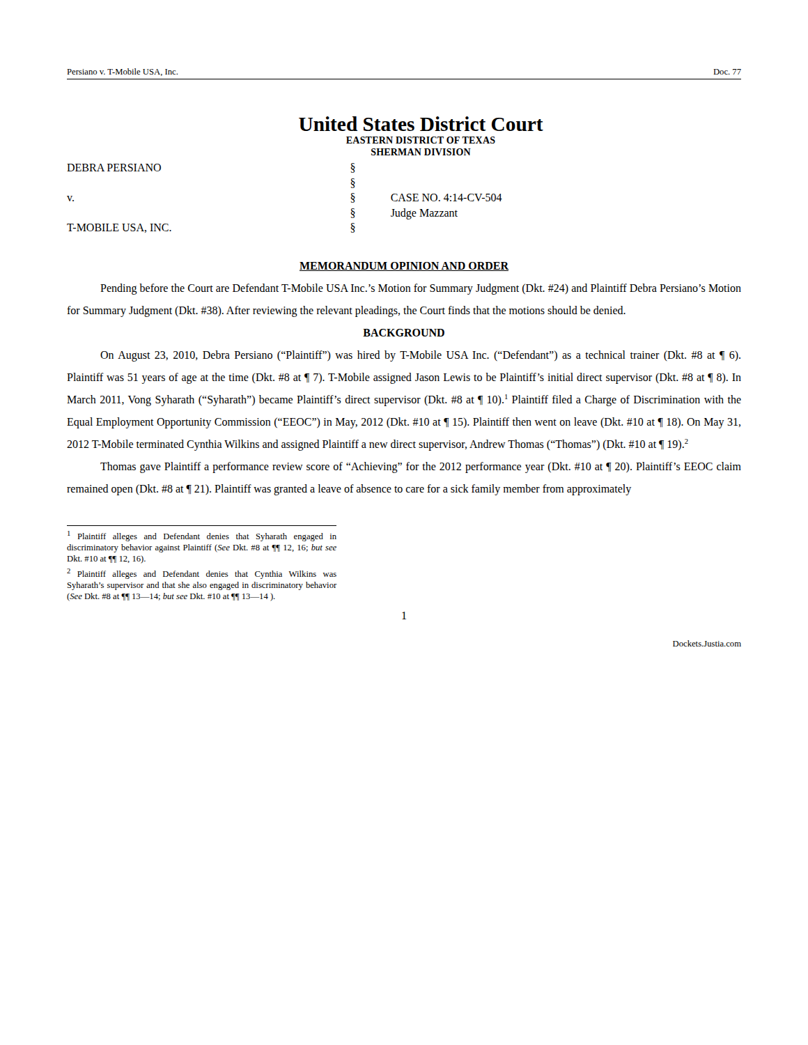Persiano v. T-Mobile USA, Inc. Doc. 77
United States District Court
EASTERN DISTRICT OF TEXAS
SHERMAN DIVISION
| DEBRA PERSIANO | § | |
| | § | |
| v. | § | CASE NO. 4:14-CV-504 |
| | § | Judge Mazzant |
| T-MOBILE USA, INC. | § | |
MEMORANDUM OPINION AND ORDER
Pending before the Court are Defendant T-Mobile USA Inc.’s Motion for Summary Judgment (Dkt. #24) and Plaintiff Debra Persiano’s Motion for Summary Judgment (Dkt. #38). After reviewing the relevant pleadings, the Court finds that the motions should be denied.
BACKGROUND
On August 23, 2010, Debra Persiano (“Plaintiff”) was hired by T-Mobile USA Inc. (“Defendant”) as a technical trainer (Dkt. #8 at ¶ 6). Plaintiff was 51 years of age at the time (Dkt. #8 at ¶ 7). T-Mobile assigned Jason Lewis to be Plaintiff’s initial direct supervisor (Dkt. #8 at ¶ 8). In March 2011, Vong Syharath (“Syharath”) became Plaintiff’s direct supervisor (Dkt. #8 at ¶ 10).1 Plaintiff filed a Charge of Discrimination with the Equal Employment Opportunity Commission (“EEOC”) in May, 2012 (Dkt. #10 at ¶ 15). Plaintiff then went on leave (Dkt. #10 at ¶ 18). On May 31, 2012 T-Mobile terminated Cynthia Wilkins and assigned Plaintiff a new direct supervisor, Andrew Thomas (“Thomas”) (Dkt. #10 at ¶ 19).2
Thomas gave Plaintiff a performance review score of “Achieving” for the 2012 performance year (Dkt. #10 at ¶ 20). Plaintiff’s EEOC claim remained open (Dkt. #8 at ¶ 21). Plaintiff was granted a leave of absence to care for a sick family member from approximately
1 Plaintiff alleges and Defendant denies that Syharath engaged in discriminatory behavior against Plaintiff (See Dkt. #8 at ¶¶ 12, 16; but see Dkt. #10 at ¶¶ 12, 16).
2 Plaintiff alleges and Defendant denies that Cynthia Wilkins was Syharath’s supervisor and that she also engaged in discriminatory behavior (See Dkt. #8 at ¶¶ 13—14; but see Dkt. #10 at ¶¶ 13—14 ).
1
Dockets.Justia.com